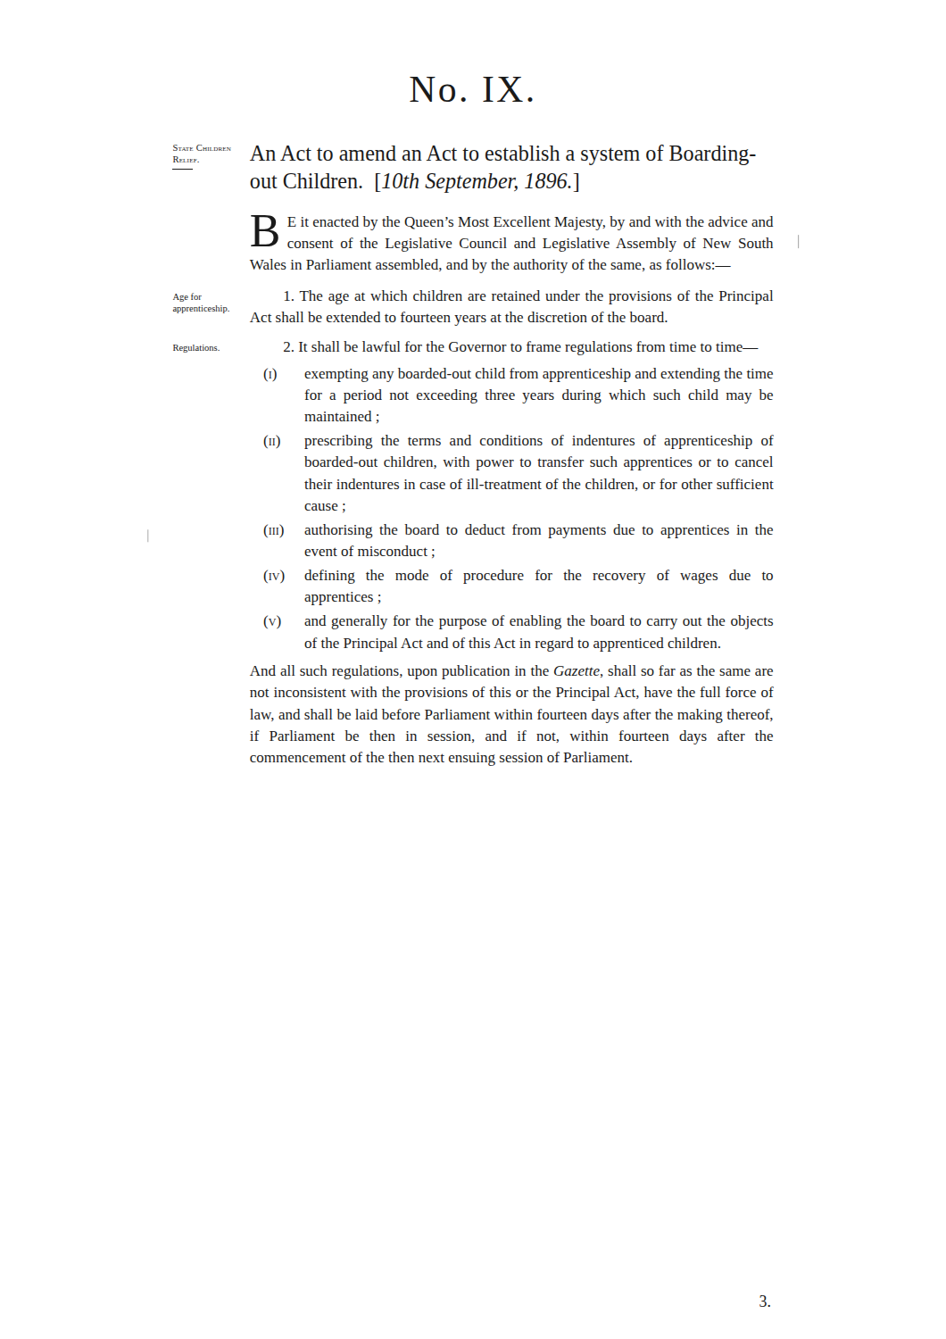No. IX.
State Children
Relief.
An Act to amend an Act to establish a system of Boarding-out Children. [10th September, 1896.]
BE it enacted by the Queen’s Most Excellent Majesty, by and with the advice and consent of the Legislative Council and Legislative Assembly of New South Wales in Parliament assembled, and by the authority of the same, as follows:—
Age for
apprenticeship.
1. The age at which children are retained under the provisions of the Principal Act shall be extended to fourteen years at the discretion of the board.
Regulations.
2. It shall be lawful for the Governor to frame regulations from time to time—
(i) exempting any boarded-out child from apprenticeship and extending the time for a period not exceeding three years during which such child may be maintained ;
(ii) prescribing the terms and conditions of indentures of apprenticeship of boarded-out children, with power to transfer such apprentices or to cancel their indentures in case of ill-treatment of the children, or for other sufficient cause ;
(iii) authorising the board to deduct from payments due to apprentices in the event of misconduct ;
(iv) defining the mode of procedure for the recovery of wages due to apprentices ;
(v) and generally for the purpose of enabling the board to carry out the objects of the Principal Act and of this Act in regard to apprenticed children.
And all such regulations, upon publication in the Gazette, shall so far as the same are not inconsistent with the provisions of this or the Principal Act, have the full force of law, and shall be laid before Parliament within fourteen days after the making thereof, if Parliament be then in session, and if not, within fourteen days after the commencement of the then next ensuing session of Parliament.
3.